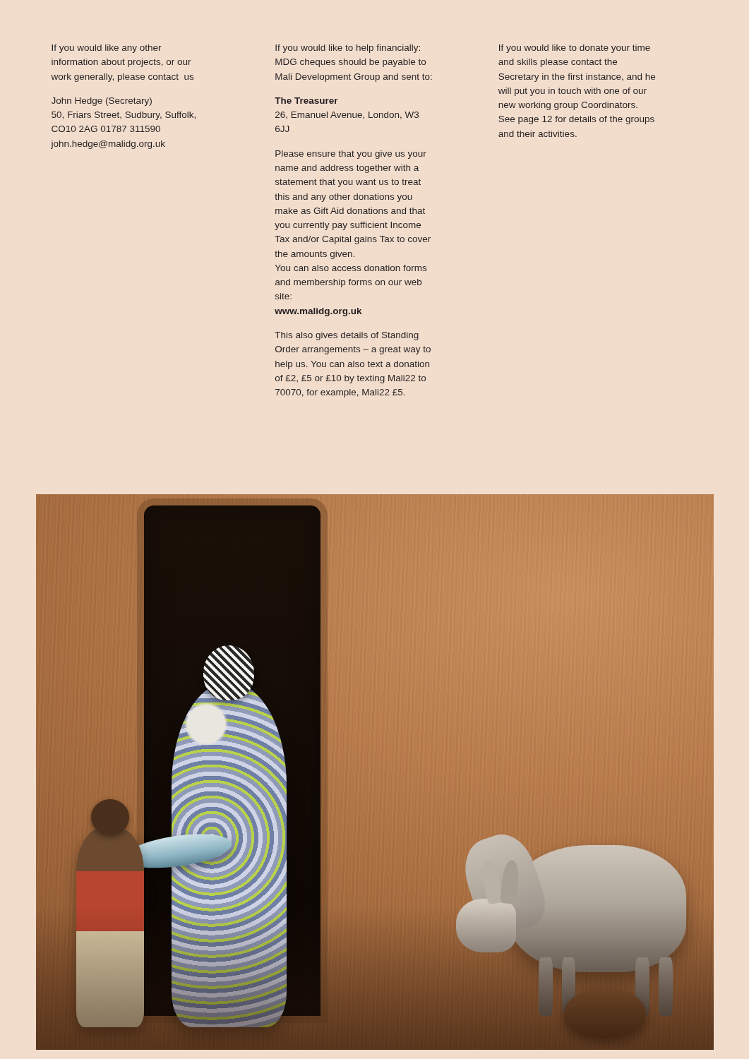If you would like any other information about projects, or our work generally, please contact us
John Hedge (Secretary)
50, Friars Street, Sudbury, Suffolk, CO10 2AG 01787 311590
john.hedge@malidg.org.uk
If you would like to help financially: MDG cheques should be payable to Mali Development Group and sent to:
The Treasurer
26, Emanuel Avenue, London, W3 6JJ
Please ensure that you give us your name and address together with a statement that you want us to treat this and any other donations you make as Gift Aid donations and that you currently pay sufficient Income Tax and/or Capital gains Tax to cover the amounts given.
You can also access donation forms and membership forms on our web site:
www.malidg.org.uk
This also gives details of Standing Order arrangements – a great way to help us. You can also text a donation of £2, £5 or £10 by texting Mali22 to 70070, for example, Mali22 £5.
If you would like to donate your time and skills please contact the Secretary in the first instance, and he will put you in touch with one of our new working group Coordinators. See page 12 for details of the groups and their activities.